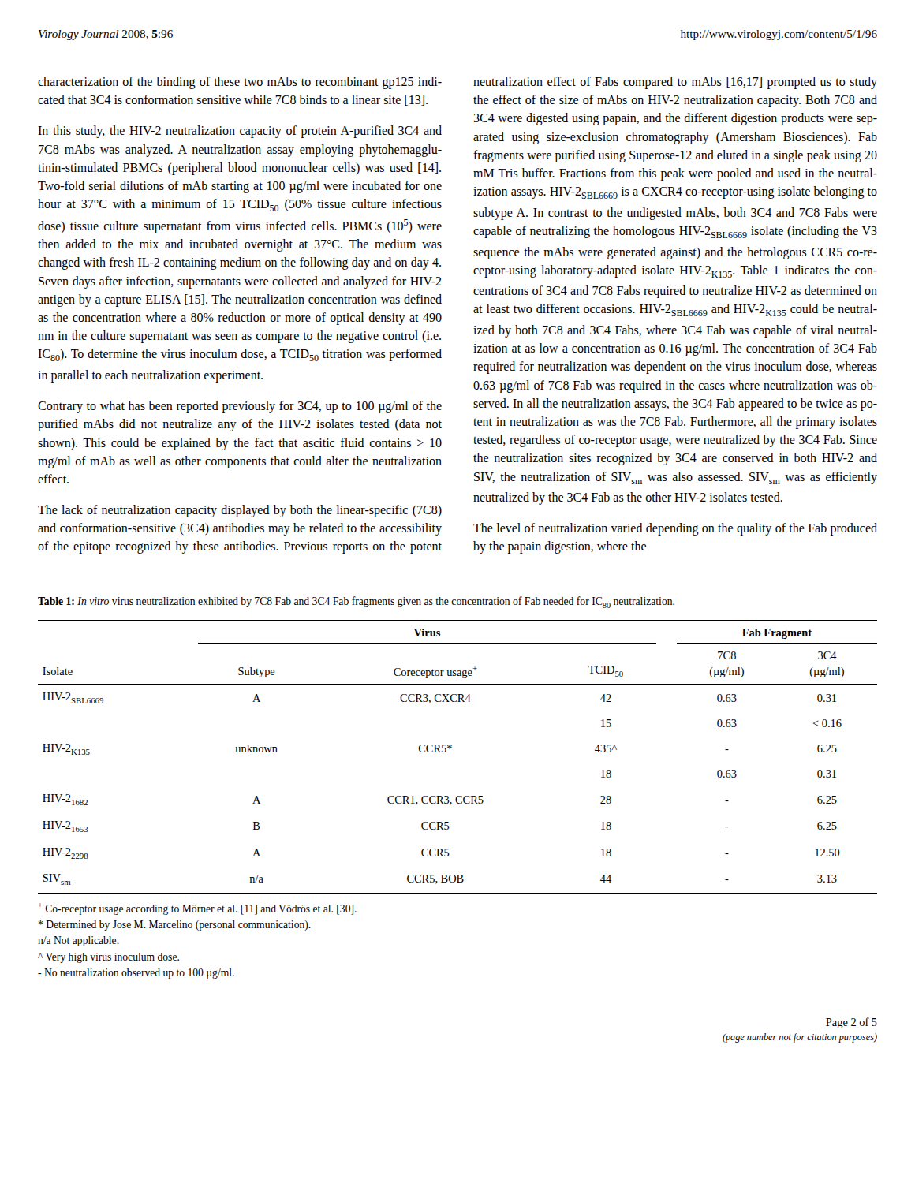Virology Journal 2008, 5:96
http://www.virologyj.com/content/5/1/96
characterization of the binding of these two mAbs to recombinant gp125 indicated that 3C4 is conformation sensitive while 7C8 binds to a linear site [13].
In this study, the HIV-2 neutralization capacity of protein A-purified 3C4 and 7C8 mAbs was analyzed. A neutralization assay employing phytohemagglutinin-stimulated PBMCs (peripheral blood mononuclear cells) was used [14]. Two-fold serial dilutions of mAb starting at 100 µg/ml were incubated for one hour at 37°C with a minimum of 15 TCID50 (50% tissue culture infectious dose) tissue culture supernatant from virus infected cells. PBMCs (105) were then added to the mix and incubated overnight at 37°C. The medium was changed with fresh IL-2 containing medium on the following day and on day 4. Seven days after infection, supernatants were collected and analyzed for HIV-2 antigen by a capture ELISA [15]. The neutralization concentration was defined as the concentration where a 80% reduction or more of optical density at 490 nm in the culture supernatant was seen as compare to the negative control (i.e. IC80). To determine the virus inoculum dose, a TCID50 titration was performed in parallel to each neutralization experiment.
Contrary to what has been reported previously for 3C4, up to 100 µg/ml of the purified mAbs did not neutralize any of the HIV-2 isolates tested (data not shown). This could be explained by the fact that ascitic fluid contains > 10 mg/ml of mAb as well as other components that could alter the neutralization effect.
The lack of neutralization capacity displayed by both the linear-specific (7C8) and conformation-sensitive (3C4) antibodies may be related to the accessibility of the epitope recognized by these antibodies. Previous reports on the potent neutralization effect of Fabs compared to mAbs [16,17] prompted us to study the effect of the size of mAbs on HIV-2 neutralization capacity. Both 7C8 and 3C4 were digested using papain, and the different digestion products were separated using size-exclusion chromatography (Amersham Biosciences). Fab fragments were purified using Superose-12 and eluted in a single peak using 20 mM Tris buffer. Fractions from this peak were pooled and used in the neutralization assays. HIV-2SBL6669 is a CXCR4 co-receptor-using isolate belonging to subtype A. In contrast to the undigested mAbs, both 3C4 and 7C8 Fabs were capable of neutralizing the homologous HIV-2SBL6669 isolate (including the V3 sequence the mAbs were generated against) and the hetrologous CCR5 co-receptor-using laboratory-adapted isolate HIV-2K135. Table 1 indicates the concentrations of 3C4 and 7C8 Fabs required to neutralize HIV-2 as determined on at least two different occasions. HIV-2SBL6669 and HIV-2K135 could be neutralized by both 7C8 and 3C4 Fabs, where 3C4 Fab was capable of viral neutralization at as low a concentration as 0.16 µg/ml. The concentration of 3C4 Fab required for neutralization was dependent on the virus inoculum dose, whereas 0.63 µg/ml of 7C8 Fab was required in the cases where neutralization was observed. In all the neutralization assays, the 3C4 Fab appeared to be twice as potent in neutralization as was the 7C8 Fab. Furthermore, all the primary isolates tested, regardless of co-receptor usage, were neutralized by the 3C4 Fab. Since the neutralization sites recognized by 3C4 are conserved in both HIV-2 and SIV, the neutralization of SIVsm was also assessed. SIVsm was as efficiently neutralized by the 3C4 Fab as the other HIV-2 isolates tested.
The level of neutralization varied depending on the quality of the Fab produced by the papain digestion, where the
Table 1: In vitro virus neutralization exhibited by 7C8 Fab and 3C4 Fab fragments given as the concentration of Fab needed for IC 80 neutralization.
| | Virus | | Fab Fragment |
| --- | --- | --- | --- |
| Isolate | Subtype | Coreceptor usage + | TCID 50 | | 7C8 (µg/ml) | 3C4 (µg/ml) |
| HIV-2 SBL6669 | A | CCR3, CXCR4 | 42 | | 0.63 | 0.31 |
| | | | 15 | | 0.63 | < 0.16 |
| HIV-2 K135 | unknown | CCR5* | 435^ | | - | 6.25 |
| | | | 18 | | 0.63 | 0.31 |
| HIV-2 1682 | A | CCR1, CCR3, CCR5 | 28 | | - | 6.25 |
| HIV-2 1653 | B | CCR5 | 18 | | - | 6.25 |
| HIV-2 2298 | A | CCR5 | 18 | | - | 12.50 |
| SIV sm | n/a | CCR5, BOB | 44 | | - | 3.13 |
+ Co-receptor usage according to Mörner et al. [11] and Vödrös et al. [30].
* Determined by Jose M. Marcelino (personal communication).
n/a Not applicable.
^ Very high virus inoculum dose.
- No neutralization observed up to 100 µg/ml.
Page 2 of 5
(page number not for citation purposes)